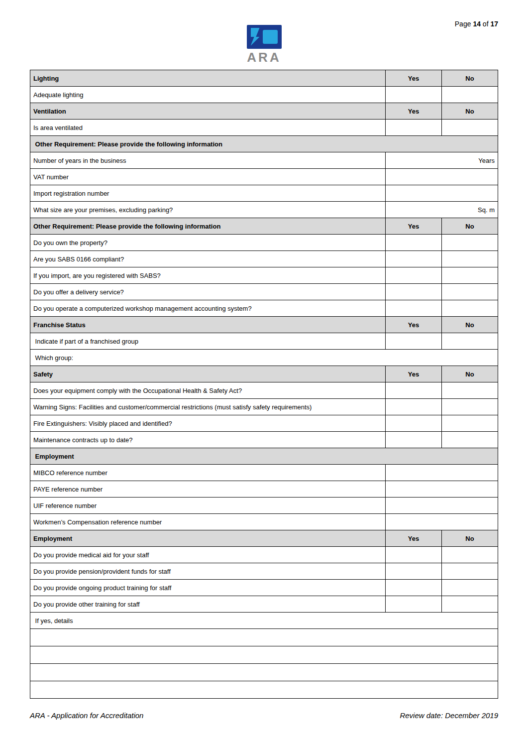Page 14 of 17
ARA
| Lighting | Yes | No |
| --- | --- | --- |
| Adequate lighting | | |
| Ventilation | Yes | No |
| Is area ventilated | | |
| Other Requirement: Please provide the following information |
| Number of years in the business | Years |
| VAT number | |
| Import registration number | |
| What size are your premises, excluding parking? | Sq. m |
| Other Requirement: Please provide the following information | Yes | No |
| Do you own the property? | | |
| Are you SABS 0166 compliant? | | |
| If you import, are you registered with SABS? | | |
| Do you offer a delivery service? | | |
| Do you operate a computerized workshop management accounting system? | | |
| Franchise Status | Yes | No |
| Indicate if part of a franchised group | | |
| Which group: |
| Safety | Yes | No |
| Does your equipment comply with the Occupational Health & Safety Act? | | |
| Warning Signs: Facilities and customer/commercial restrictions (must satisfy safety requirements) | | |
| Fire Extinguishers: Visibly placed and identified? | | |
| Maintenance contracts up to date? | | |
| Employment |
| MIBCO reference number | |
| PAYE reference number | |
| UIF reference number | |
| Workmen’s Compensation reference number | |
| Employment | Yes | No |
| Do you provide medical aid for your staff | | |
| Do you provide pension/provident funds for staff | | |
| Do you provide ongoing product training for staff | | |
| Do you provide other training for staff | | |
| If yes, details |
ARA - Application for Accreditation Review date: December 2019